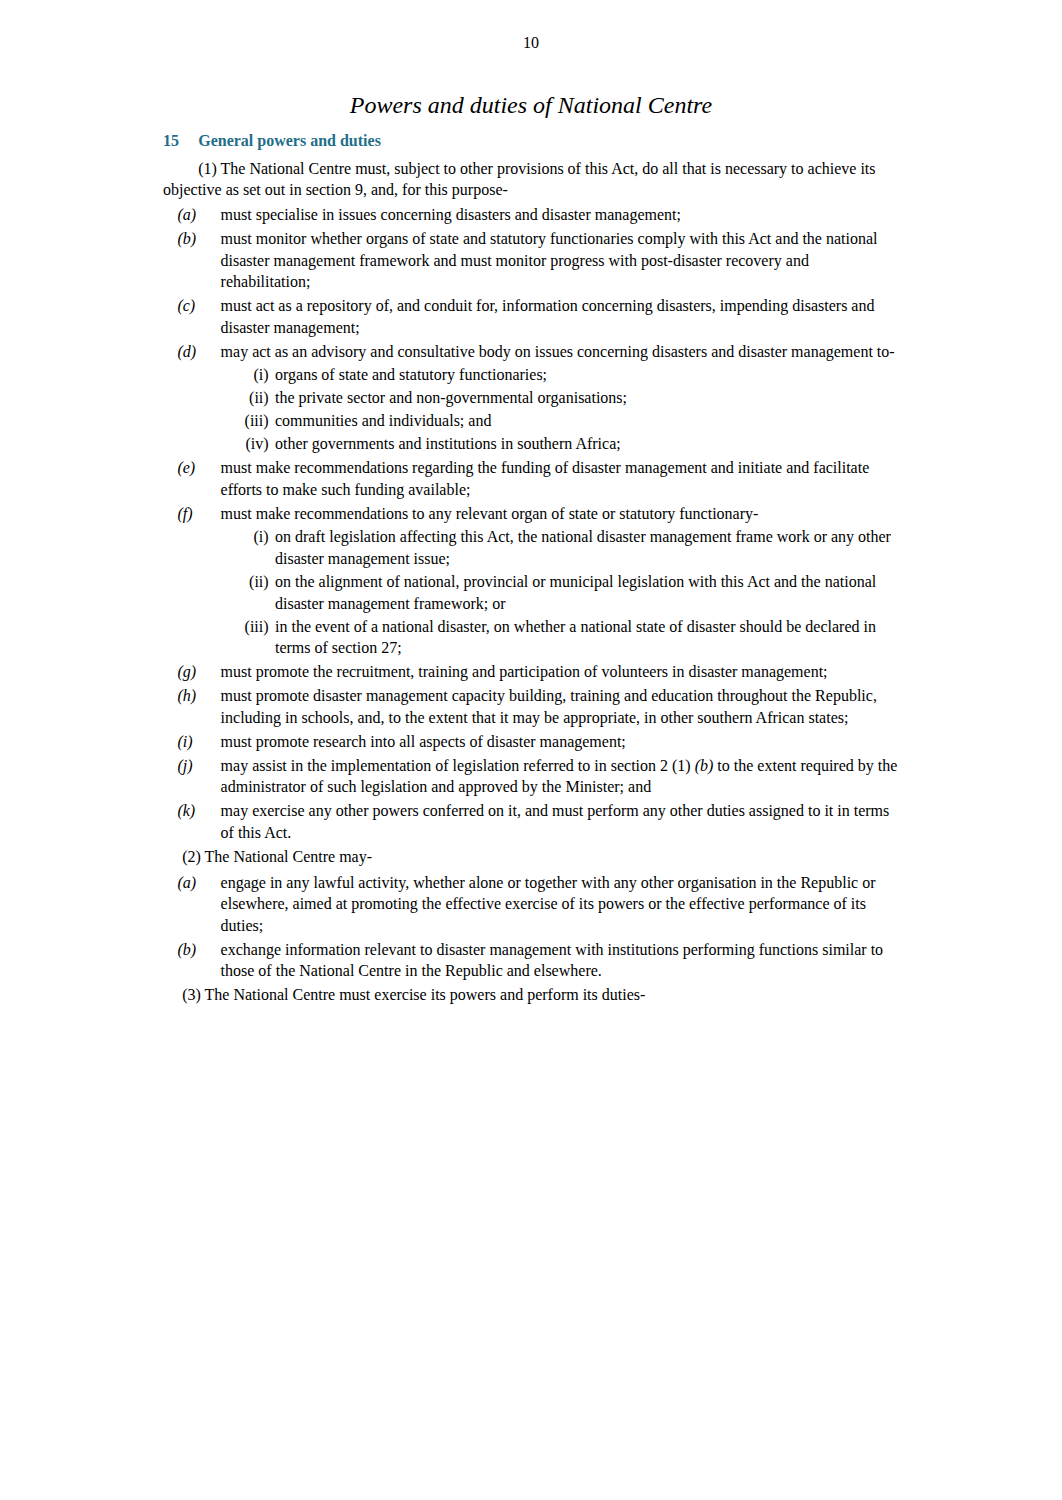10
Powers and duties of National Centre
15 General powers and duties
(1) The National Centre must, subject to other provisions of this Act, do all that is necessary to achieve its objective as set out in section 9, and, for this purpose-
(a) must specialise in issues concerning disasters and disaster management;
(b) must monitor whether organs of state and statutory functionaries comply with this Act and the national disaster management framework and must monitor progress with post-disaster recovery and rehabilitation;
(c) must act as a repository of, and conduit for, information concerning disasters, impending disasters and disaster management;
(d) may act as an advisory and consultative body on issues concerning disasters and disaster management to-
(i) organs of state and statutory functionaries;
(ii) the private sector and non-governmental organisations;
(iii) communities and individuals; and
(iv) other governments and institutions in southern Africa;
(e) must make recommendations regarding the funding of disaster management and initiate and facilitate efforts to make such funding available;
(f) must make recommendations to any relevant organ of state or statutory functionary-
(i) on draft legislation affecting this Act, the national disaster management frame work or any other disaster management issue;
(ii) on the alignment of national, provincial or municipal legislation with this Act and the national disaster management framework; or
(iii) in the event of a national disaster, on whether a national state of disaster should be declared in terms of section 27;
(g) must promote the recruitment, training and participation of volunteers in disaster management;
(h) must promote disaster management capacity building, training and education throughout the Republic, including in schools, and, to the extent that it may be appropriate, in other southern African states;
(i) must promote research into all aspects of disaster management;
(j) may assist in the implementation of legislation referred to in section 2 (1) (b) to the extent required by the administrator of such legislation and approved by the Minister; and
(k) may exercise any other powers conferred on it, and must perform any other duties assigned to it in terms of this Act.
(2) The National Centre may-
(a) engage in any lawful activity, whether alone or together with any other organisation in the Republic or elsewhere, aimed at promoting the effective exercise of its powers or the effective performance of its duties;
(b) exchange information relevant to disaster management with institutions performing functions similar to those of the National Centre in the Republic and elsewhere.
(3) The National Centre must exercise its powers and perform its duties-